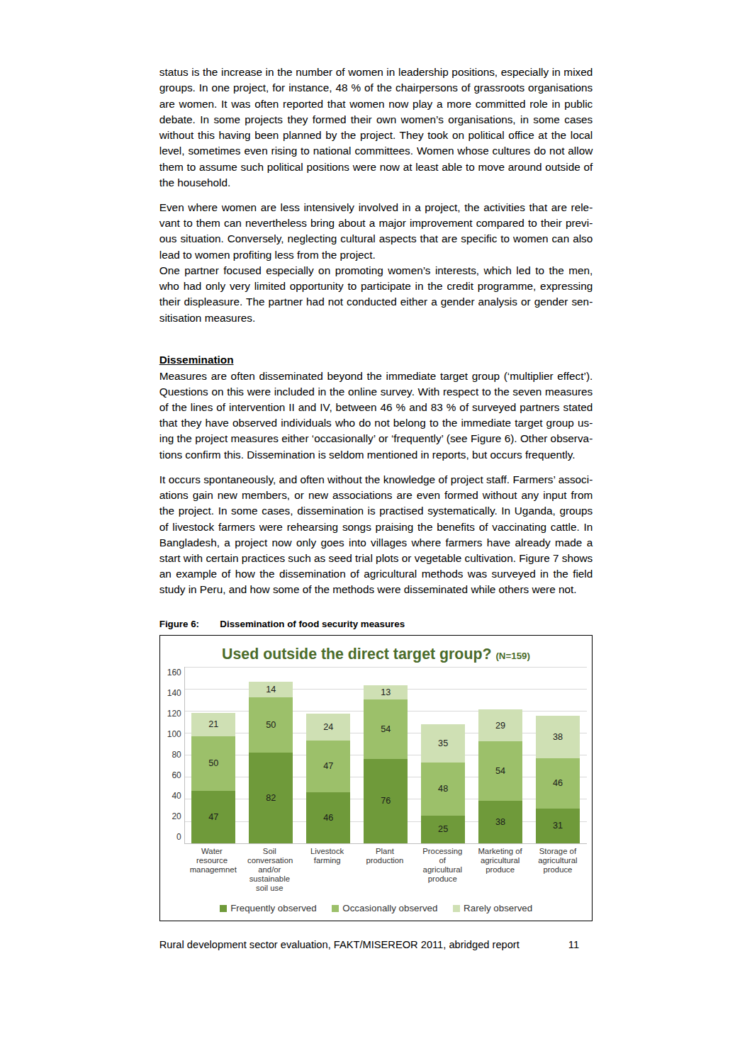status is the increase in the number of women in leadership positions, especially in mixed groups. In one project, for instance, 48 % of the chairpersons of grassroots organisations are women. It was often reported that women now play a more committed role in public debate. In some projects they formed their own women’s organisations, in some cases without this having been planned by the project. They took on political office at the local level, sometimes even rising to national committees. Women whose cultures do not allow them to assume such political positions were now at least able to move around outside of the household.
Even where women are less intensively involved in a project, the activities that are relevant to them can nevertheless bring about a major improvement compared to their previous situation. Conversely, neglecting cultural aspects that are specific to women can also lead to women profiting less from the project.
One partner focused especially on promoting women’s interests, which led to the men, who had only very limited opportunity to participate in the credit programme, expressing their displeasure. The partner had not conducted either a gender analysis or gender sensitisation measures.
Dissemination
Measures are often disseminated beyond the immediate target group (‘multiplier effect’). Questions on this were included in the online survey. With respect to the seven measures of the lines of intervention II and IV, between 46 % and 83 % of surveyed partners stated that they have observed individuals who do not belong to the immediate target group using the project measures either ‘occasionally’ or ‘frequently’ (see Figure 6). Other observations confirm this. Dissemination is seldom mentioned in reports, but occurs frequently.
It occurs spontaneously, and often without the knowledge of project staff. Farmers’ associations gain new members, or new associations are even formed without any input from the project. In some cases, dissemination is practised systematically. In Uganda, groups of livestock farmers were rehearsing songs praising the benefits of vaccinating cattle. In Bangladesh, a project now only goes into villages where farmers have already made a start with certain practices such as seed trial plots or vegetable cultivation. Figure 7 shows an example of how the dissemination of agricultural methods was surveyed in the field study in Peru, and how some of the methods were disseminated while others were not.
Figure 6: Dissemination of food security measures
Used outside the direct target group? (N=159)
160
140
120
100
80
60
40
20
0
21
50
47
14
50
82
24
47
46
13
54
76
35
48
25
29
54
38
38
46
31
Water resource managemnet
Soil conversation and/or sustainable soil use
Livestock farming
Plant production
Processing of agricultural produce
Marketing of agricultural produce
Storage of agricultural produce
Frequently observed
Occasionally observed
Rarely observed
Rural development sector evaluation, FAKT/MISEREOR 2011, abridged report
11